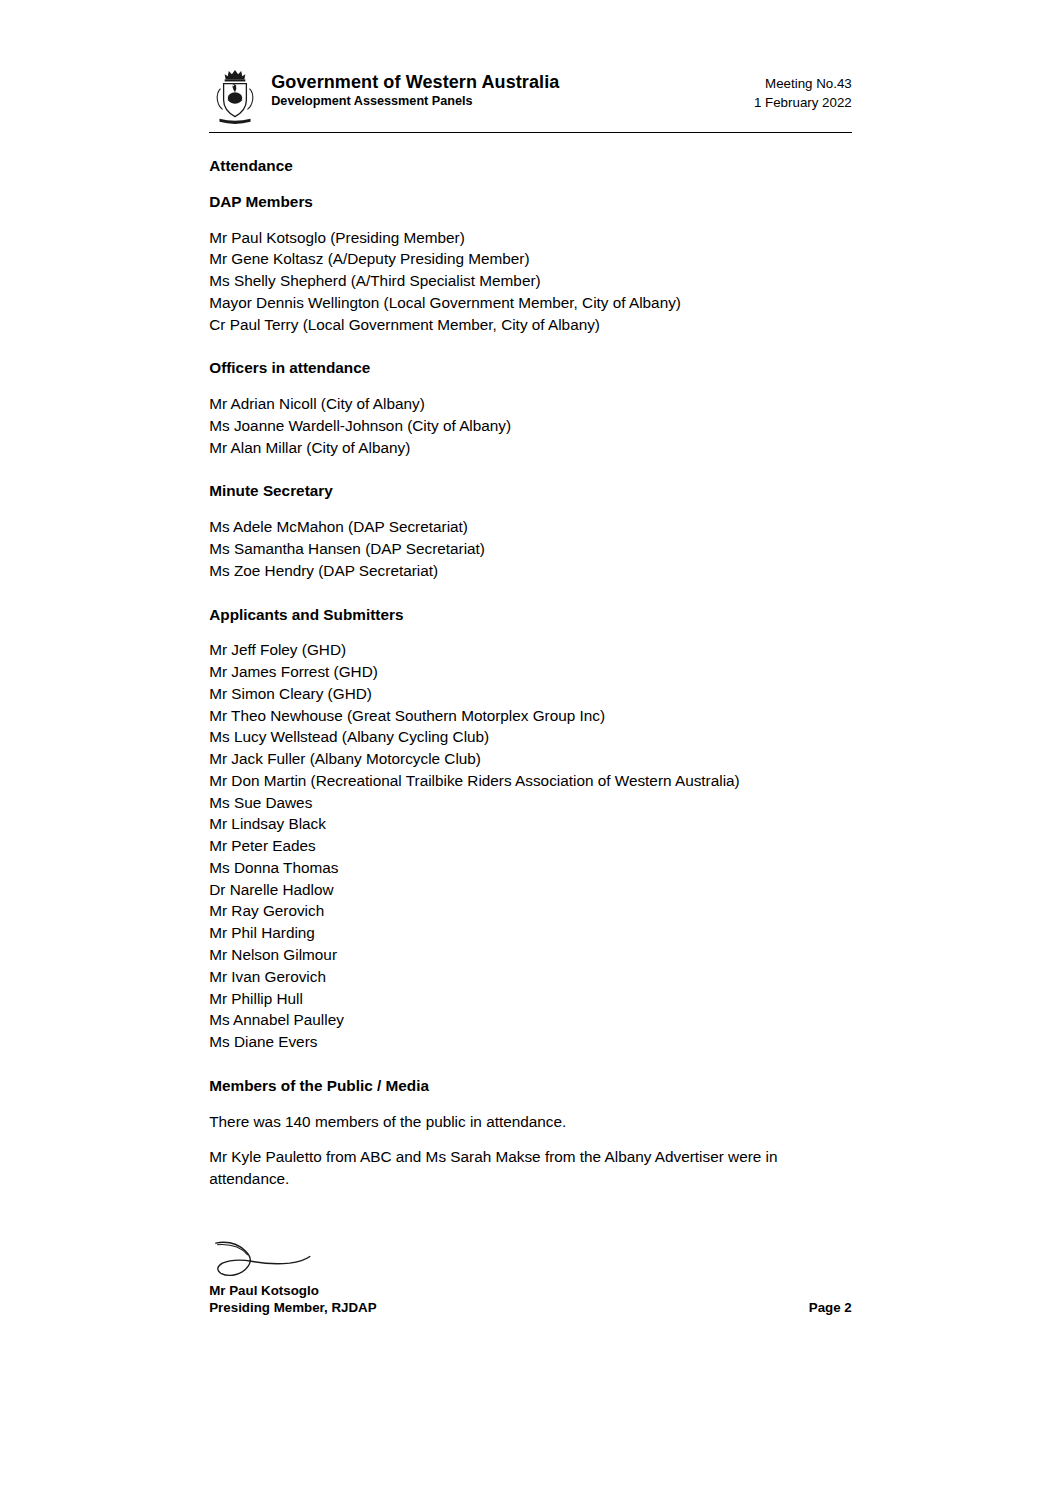Government of Western Australia
Development Assessment Panels
Meeting No.43
1 February 2022
Attendance
DAP Members
Mr Paul Kotsoglo (Presiding Member)
Mr Gene Koltasz (A/Deputy Presiding Member)
Ms Shelly Shepherd (A/Third Specialist Member)
Mayor Dennis Wellington (Local Government Member, City of Albany)
Cr Paul Terry (Local Government Member, City of Albany)
Officers in attendance
Mr Adrian Nicoll (City of Albany)
Ms Joanne Wardell-Johnson (City of Albany)
Mr Alan Millar (City of Albany)
Minute Secretary
Ms Adele McMahon (DAP Secretariat)
Ms Samantha Hansen (DAP Secretariat)
Ms Zoe Hendry (DAP Secretariat)
Applicants and Submitters
Mr Jeff Foley (GHD)
Mr James Forrest (GHD)
Mr Simon Cleary (GHD)
Mr Theo Newhouse (Great Southern Motorplex Group Inc)
Ms Lucy Wellstead (Albany Cycling Club)
Mr Jack Fuller (Albany Motorcycle Club)
Mr Don Martin (Recreational Trailbike Riders Association of Western Australia)
Ms Sue Dawes
Mr Lindsay Black
Mr Peter Eades
Ms Donna Thomas
Dr Narelle Hadlow
Mr Ray Gerovich
Mr Phil Harding
Mr Nelson Gilmour
Mr Ivan Gerovich
Mr Phillip Hull
Ms Annabel Paulley
Ms Diane Evers
Members of the Public / Media
There was 140 members of the public in attendance.
Mr Kyle Pauletto from ABC and Ms Sarah Makse from the Albany Advertiser were in attendance.
Mr Paul Kotsoglo
Presiding Member, RJDAP Page 2